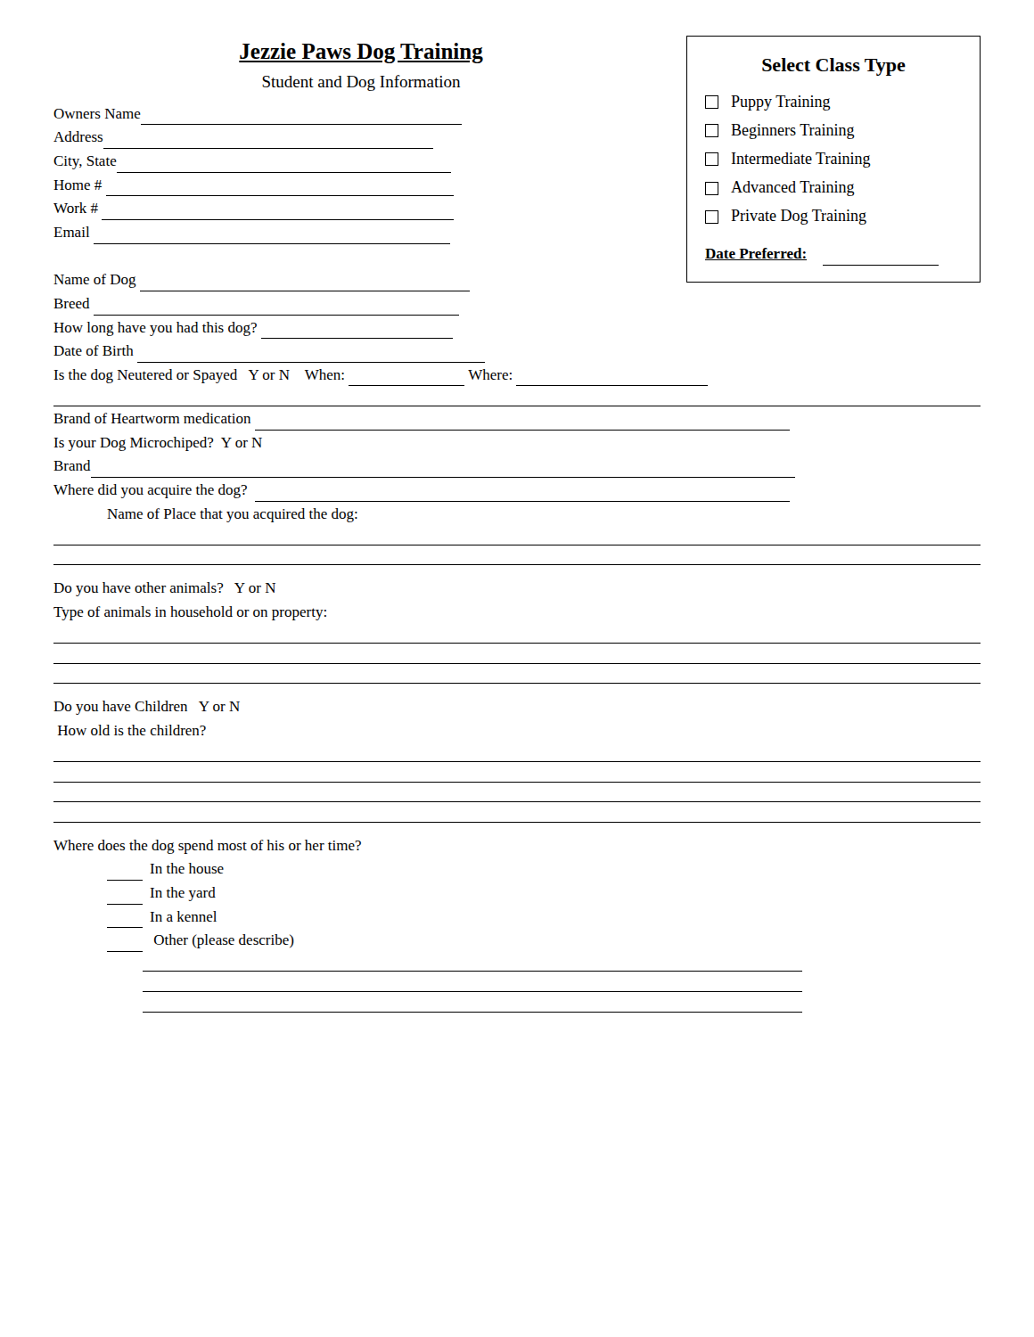Select Class Type
Puppy Training
Beginners Training
Intermediate Training
Advanced Training
Private Dog Training
Date Preferred:
Jezzie Paws Dog Training
Student and Dog Information
Owners Name
Address
City, State
Home #
Work #
Email
Name of Dog
Breed
How long have you had this dog?
Date of Birth
Is the dog Neutered or Spayed Y or N When: Where:
Brand of Heartworm medication
Is your Dog Microchiped? Y or N
Brand
Where did you acquire the dog?
Name of Place that you acquired the dog:
Do you have other animals? Y or N
Type of animals in household or on property:
Do you have Children Y or N
How old is the children?
Where does the dog spend most of his or her time?
In the house
In the yard
In a kennel
Other (please describe)